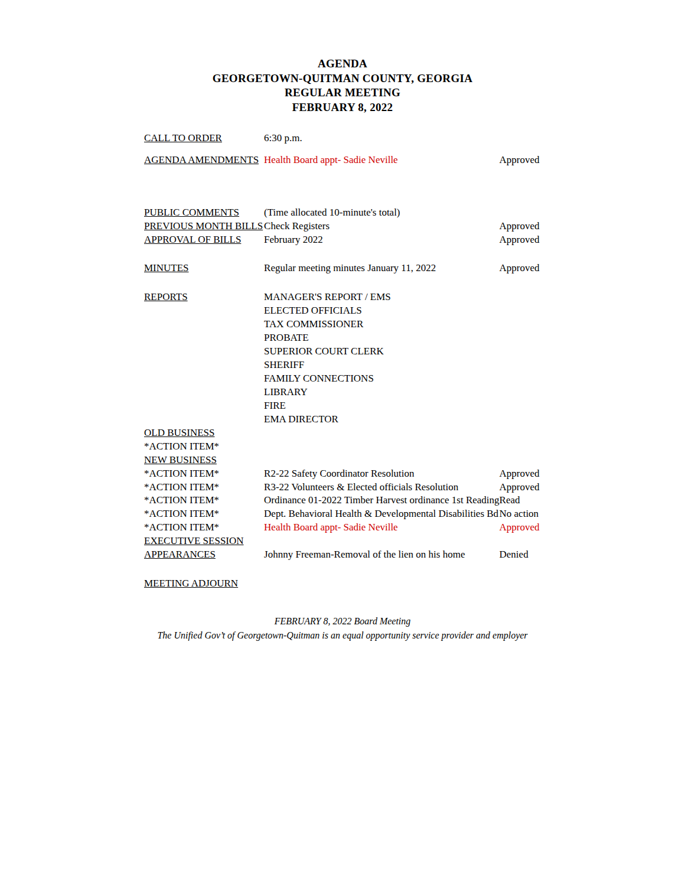AGENDA GEORGETOWN-QUITMAN COUNTY, GEORGIA REGULAR MEETING FEBRUARY 8, 2022
| CALL TO ORDER | 6:30 p.m. | |
| AGENDA AMENDMENTS | Health Board appt- Sadie Neville | Approved |
| PUBLIC COMMENTS | (Time allocated 10-minute's total) | |
| PREVIOUS MONTH BILLS | Check Registers | Approved |
| APPROVAL OF BILLS | February 2022 | Approved |
| MINUTES | Regular meeting minutes January 11, 2022 | Approved |
| REPORTS | MANAGER'S REPORT / EMS | |
| | ELECTED OFFICIALS | |
| | TAX COMMISSIONER | |
| | PROBATE | |
| | SUPERIOR COURT CLERK | |
| | SHERIFF | |
| | FAMILY CONNECTIONS | |
| | LIBRARY | |
| | FIRE | |
| | EMA DIRECTOR | |
| OLD BUSINESS | | |
| *ACTION ITEM* | | |
| NEW BUSINESS | | |
| *ACTION ITEM* | R2-22 Safety Coordinator Resolution | Approved |
| *ACTION ITEM* | R3-22 Volunteers & Elected officials Resolution | Approved |
| *ACTION ITEM* | Ordinance 01-2022 Timber Harvest ordinance 1st Reading | Read |
| *ACTION ITEM* | Dept. Behavioral Health & Developmental Disabilities Bd | No action |
| *ACTION ITEM* | Health Board appt- Sadie Neville | Approved |
| EXECUTIVE SESSION | | |
| APPEARANCES | Johnny Freeman-Removal of the lien on his home | Denied |
| MEETING ADJOURN | | |
FEBRUARY 8, 2022 Board Meeting The Unified Gov’t of Georgetown-Quitman is an equal opportunity service provider and employer